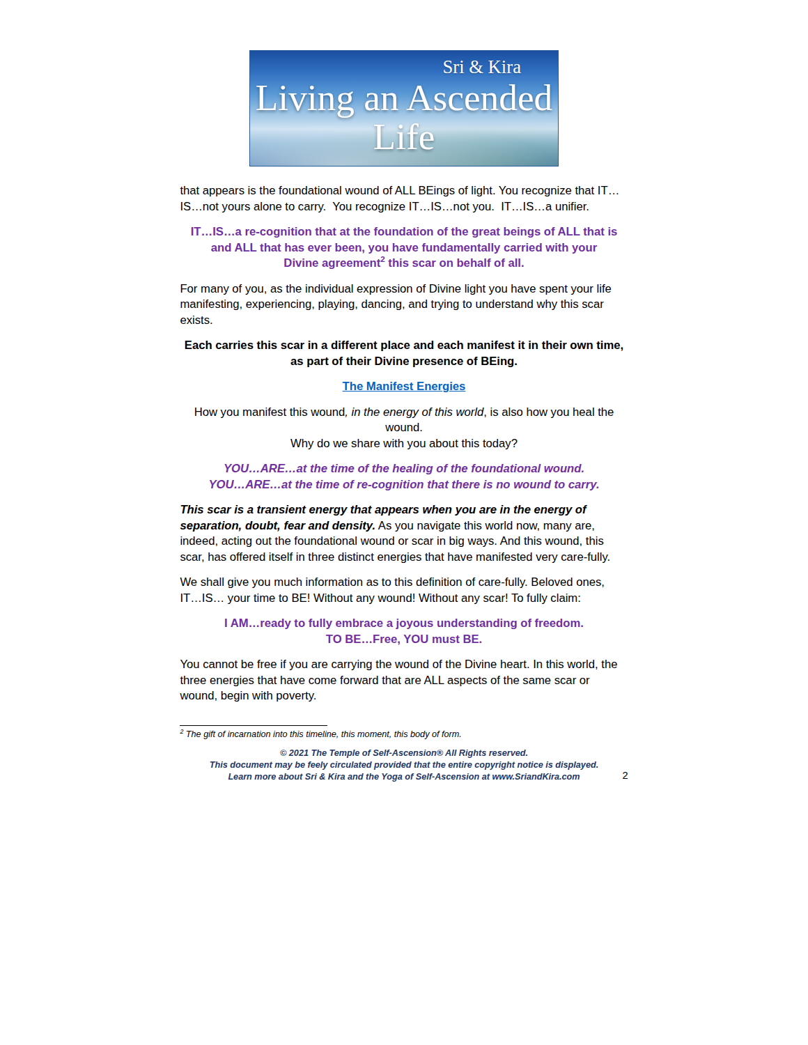Sri & Kira
Living an Ascended Life
that appears is the foundational wound of ALL BEings of light. You recognize that IT…IS…not yours alone to carry. You recognize IT…IS…not you. IT…IS…a unifier.
IT…IS…a re-cognition that at the foundation of the great beings of ALL that is
and ALL that has ever been, you have fundamentally carried with your
Divine agreement2 this scar on behalf of all.
For many of you, as the individual expression of Divine light you have spent your life manifesting, experiencing, playing, dancing, and trying to understand why this scar exists.
Each carries this scar in a different place and each manifest it in their own time,
as part of their Divine presence of BEing.
The Manifest Energies
How you manifest this wound, in the energy of this world, is also how you heal the wound.
Why do we share with you about this today?
YOU…ARE…at the time of the healing of the foundational wound.
YOU…ARE…at the time of re-cognition that there is no wound to carry.
This scar is a transient energy that appears when you are in the energy of separation, doubt, fear and density. As you navigate this world now, many are, indeed, acting out the foundational wound or scar in big ways. And this wound, this scar, has offered itself in three distinct energies that have manifested very care-fully.
We shall give you much information as to this definition of care-fully. Beloved ones, IT…IS… your time to BE! Without any wound! Without any scar! To fully claim:
I AM…ready to fully embrace a joyous understanding of freedom.
TO BE…Free, YOU must BE.
You cannot be free if you are carrying the wound of the Divine heart. In this world, the three energies that have come forward that are ALL aspects of the same scar or wound, begin with poverty.
2 The gift of incarnation into this timeline, this moment, this body of form.
© 2021 The Temple of Self-Ascension® All Rights reserved.
This document may be feely circulated provided that the entire copyright notice is displayed.
Learn more about Sri & Kira and the Yoga of Self-Ascension at www.SriandKira.com
2